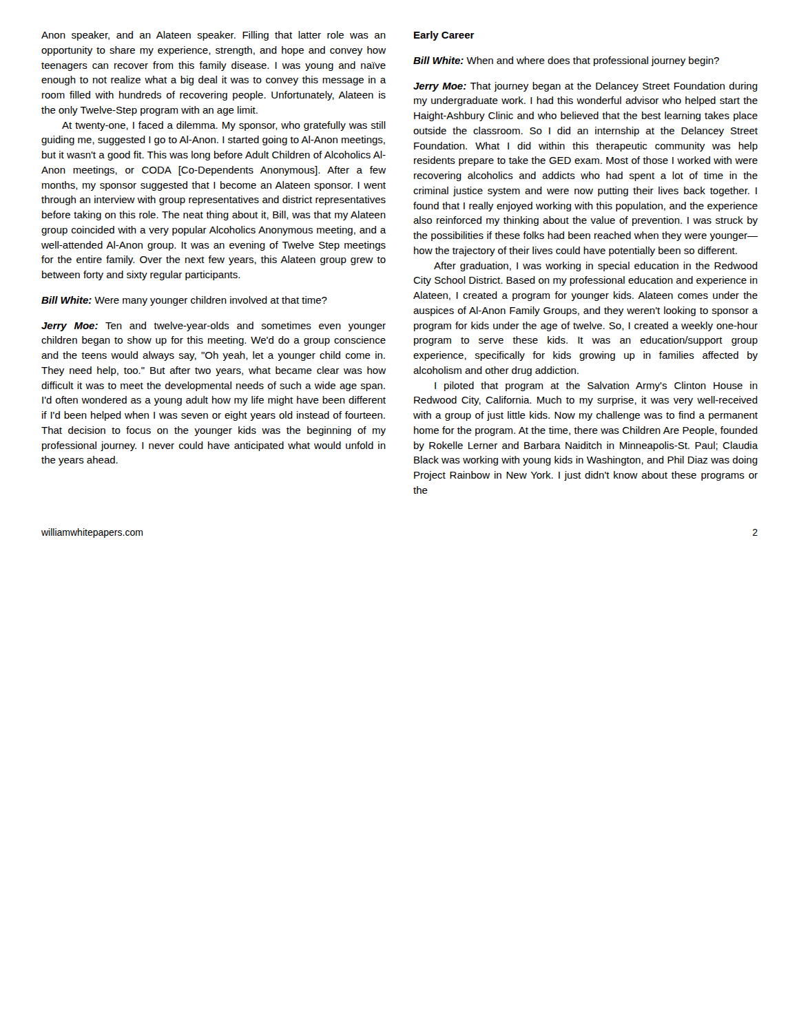Anon speaker, and an Alateen speaker. Filling that latter role was an opportunity to share my experience, strength, and hope and convey how teenagers can recover from this family disease. I was young and naïve enough to not realize what a big deal it was to convey this message in a room filled with hundreds of recovering people. Unfortunately, Alateen is the only Twelve-Step program with an age limit.
At twenty-one, I faced a dilemma. My sponsor, who gratefully was still guiding me, suggested I go to Al-Anon. I started going to Al-Anon meetings, but it wasn't a good fit. This was long before Adult Children of Alcoholics Al-Anon meetings, or CODA [Co-Dependents Anonymous]. After a few months, my sponsor suggested that I become an Alateen sponsor. I went through an interview with group representatives and district representatives before taking on this role. The neat thing about it, Bill, was that my Alateen group coincided with a very popular Alcoholics Anonymous meeting, and a well-attended Al-Anon group. It was an evening of Twelve Step meetings for the entire family. Over the next few years, this Alateen group grew to between forty and sixty regular participants.
Bill White: Were many younger children involved at that time?
Jerry Moe: Ten and twelve-year-olds and sometimes even younger children began to show up for this meeting. We'd do a group conscience and the teens would always say, "Oh yeah, let a younger child come in. They need help, too." But after two years, what became clear was how difficult it was to meet the developmental needs of such a wide age span. I'd often wondered as a young adult how my life might have been different if I'd been helped when I was seven or eight years old instead of fourteen. That decision to focus on the younger kids was the beginning of my professional journey. I never could have anticipated what would unfold in the years ahead.
Early Career
Bill White: When and where does that professional journey begin?
Jerry Moe: That journey began at the Delancey Street Foundation during my undergraduate work. I had this wonderful advisor who helped start the Haight-Ashbury Clinic and who believed that the best learning takes place outside the classroom. So I did an internship at the Delancey Street Foundation. What I did within this therapeutic community was help residents prepare to take the GED exam. Most of those I worked with were recovering alcoholics and addicts who had spent a lot of time in the criminal justice system and were now putting their lives back together. I found that I really enjoyed working with this population, and the experience also reinforced my thinking about the value of prevention. I was struck by the possibilities if these folks had been reached when they were younger—how the trajectory of their lives could have potentially been so different.
After graduation, I was working in special education in the Redwood City School District. Based on my professional education and experience in Alateen, I created a program for younger kids. Alateen comes under the auspices of Al-Anon Family Groups, and they weren't looking to sponsor a program for kids under the age of twelve. So, I created a weekly one-hour program to serve these kids. It was an education/support group experience, specifically for kids growing up in families affected by alcoholism and other drug addiction.
I piloted that program at the Salvation Army's Clinton House in Redwood City, California. Much to my surprise, it was very well-received with a group of just little kids. Now my challenge was to find a permanent home for the program. At the time, there was Children Are People, founded by Rokelle Lerner and Barbara Naiditch in Minneapolis-St. Paul; Claudia Black was working with young kids in Washington, and Phil Diaz was doing Project Rainbow in New York. I just didn't know about these programs or the
williamwhitepapers.com 2